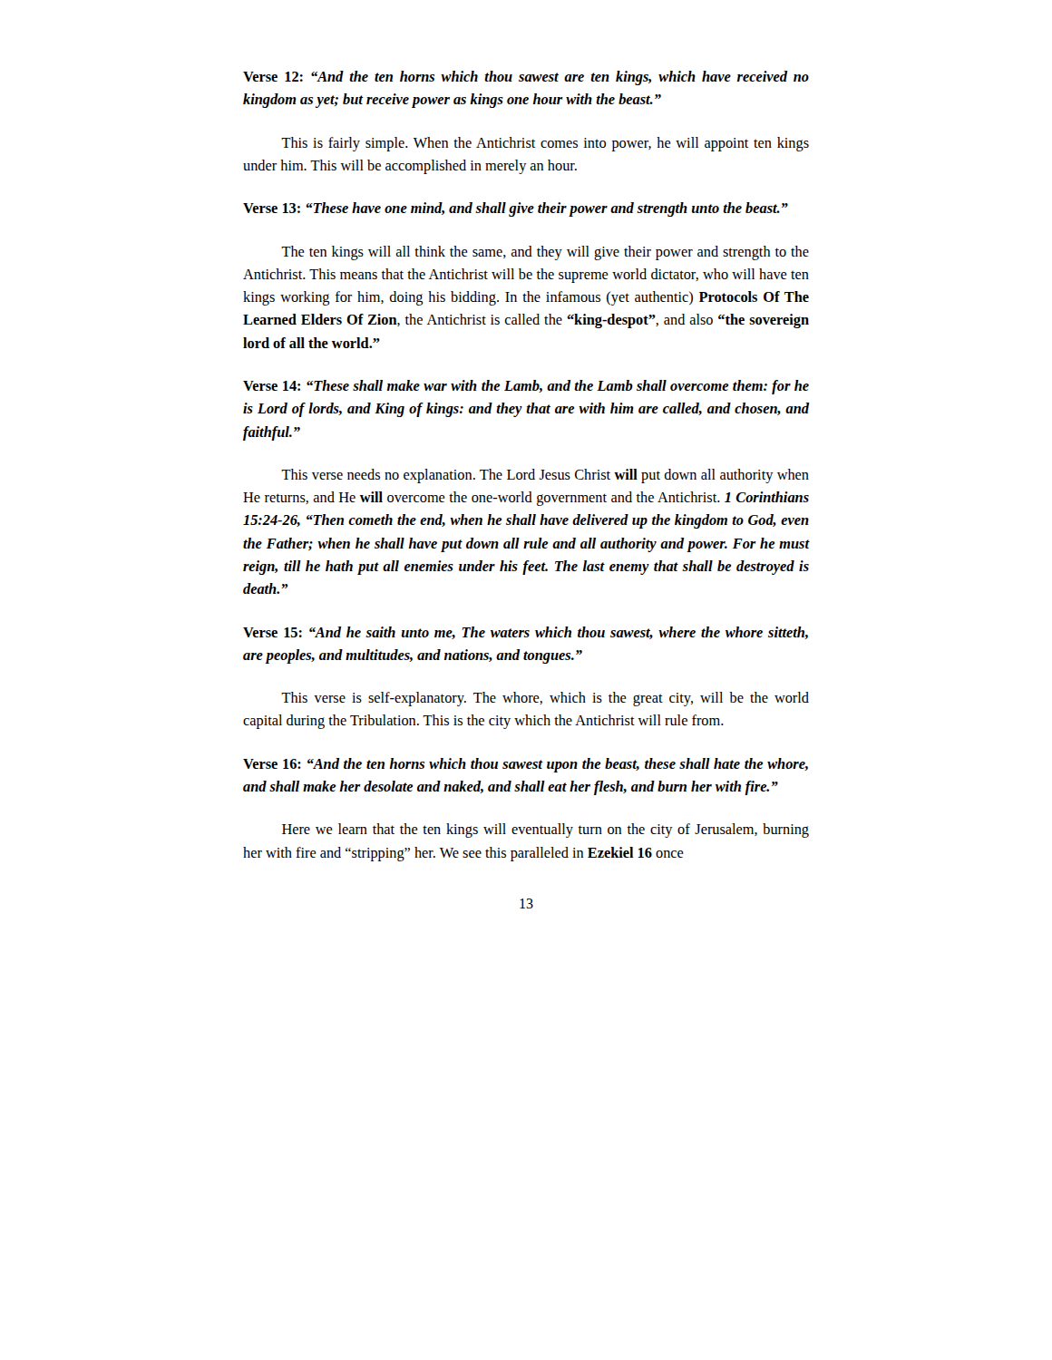Verse 12: “And the ten horns which thou sawest are ten kings, which have received no kingdom as yet; but receive power as kings one hour with the beast.”
This is fairly simple. When the Antichrist comes into power, he will appoint ten kings under him. This will be accomplished in merely an hour.
Verse 13: “These have one mind, and shall give their power and strength unto the beast.”
The ten kings will all think the same, and they will give their power and strength to the Antichrist. This means that the Antichrist will be the supreme world dictator, who will have ten kings working for him, doing his bidding. In the infamous (yet authentic) Protocols Of The Learned Elders Of Zion, the Antichrist is called the “king-despot”, and also “the sovereign lord of all the world.”
Verse 14: “These shall make war with the Lamb, and the Lamb shall overcome them: for he is Lord of lords, and King of kings: and they that are with him are called, and chosen, and faithful.”
This verse needs no explanation. The Lord Jesus Christ will put down all authority when He returns, and He will overcome the one-world government and the Antichrist. 1 Corinthians 15:24-26, “Then cometh the end, when he shall have delivered up the kingdom to God, even the Father; when he shall have put down all rule and all authority and power. For he must reign, till he hath put all enemies under his feet. The last enemy that shall be destroyed is death.”
Verse 15: “And he saith unto me, The waters which thou sawest, where the whore sitteth, are peoples, and multitudes, and nations, and tongues.”
This verse is self-explanatory. The whore, which is the great city, will be the world capital during the Tribulation. This is the city which the Antichrist will rule from.
Verse 16: “And the ten horns which thou sawest upon the beast, these shall hate the whore, and shall make her desolate and naked, and shall eat her flesh, and burn her with fire.”
Here we learn that the ten kings will eventually turn on the city of Jerusalem, burning her with fire and “stripping” her. We see this paralleled in Ezekiel 16 once
13